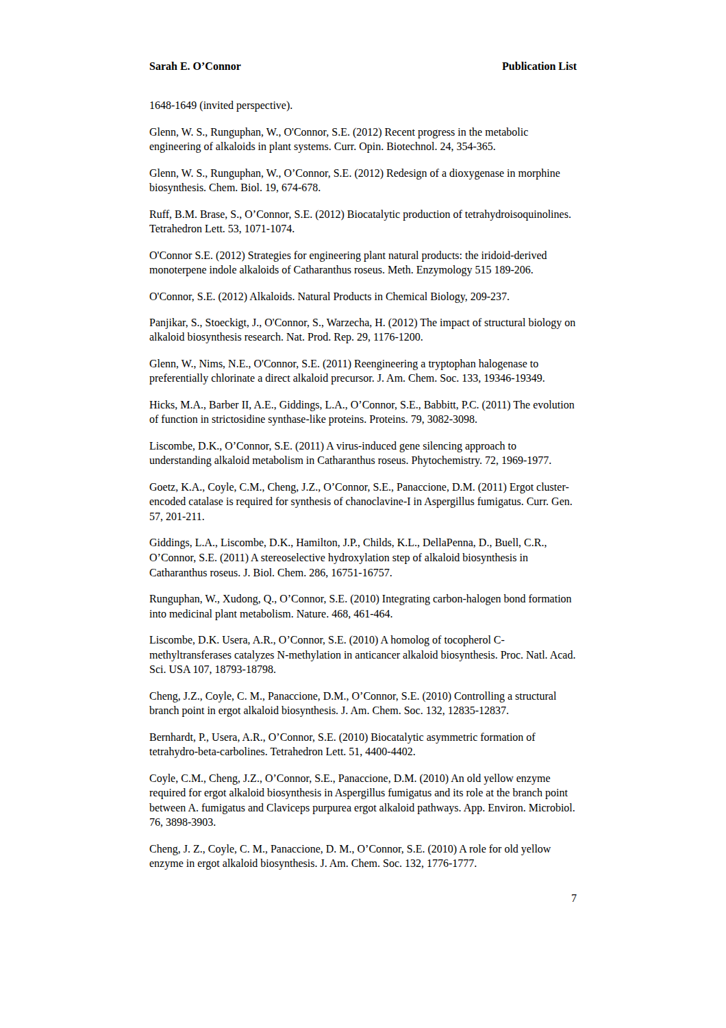Sarah E. O’Connor Publication List
1648-1649 (invited perspective).
Glenn, W. S., Runguphan, W., O'Connor, S.E. (2012) Recent progress in the metabolic engineering of alkaloids in plant systems. Curr. Opin. Biotechnol. 24, 354-365.
Glenn, W. S., Runguphan, W., O’Connor, S.E. (2012) Redesign of a dioxygenase in morphine biosynthesis. Chem. Biol. 19, 674-678.
Ruff, B.M. Brase, S., O’Connor, S.E. (2012) Biocatalytic production of tetrahydroisoquinolines. Tetrahedron Lett. 53, 1071-1074.
O'Connor S.E. (2012) Strategies for engineering plant natural products: the iridoid-derived monoterpene indole alkaloids of Catharanthus roseus. Meth. Enzymology 515 189-206.
O'Connor, S.E. (2012) Alkaloids. Natural Products in Chemical Biology, 209-237.
Panjikar, S., Stoeckigt, J., O'Connor, S., Warzecha, H. (2012) The impact of structural biology on alkaloid biosynthesis research. Nat. Prod. Rep. 29, 1176-1200.
Glenn, W., Nims, N.E., O'Connor, S.E. (2011) Reengineering a tryptophan halogenase to preferentially chlorinate a direct alkaloid precursor. J. Am. Chem. Soc. 133, 19346-19349.
Hicks, M.A., Barber II, A.E., Giddings, L.A., O’Connor, S.E., Babbitt, P.C. (2011) The evolution of function in strictosidine synthase-like proteins. Proteins. 79, 3082-3098.
Liscombe, D.K., O’Connor, S.E. (2011) A virus-induced gene silencing approach to understanding alkaloid metabolism in Catharanthus roseus. Phytochemistry. 72, 1969-1977.
Goetz, K.A., Coyle, C.M., Cheng, J.Z., O’Connor, S.E., Panaccione, D.M. (2011) Ergot cluster-encoded catalase is required for synthesis of chanoclavine-I in Aspergillus fumigatus. Curr. Gen. 57, 201-211.
Giddings, L.A., Liscombe, D.K., Hamilton, J.P., Childs, K.L., DellaPenna, D., Buell, C.R., O’Connor, S.E. (2011) A stereoselective hydroxylation step of alkaloid biosynthesis in Catharanthus roseus. J. Biol. Chem. 286, 16751-16757.
Runguphan, W., Xudong, Q., O’Connor, S.E. (2010) Integrating carbon-halogen bond formation into medicinal plant metabolism. Nature. 468, 461-464.
Liscombe, D.K. Usera, A.R., O’Connor, S.E. (2010) A homolog of tocopherol C-methyltransferases catalyzes N-methylation in anticancer alkaloid biosynthesis. Proc. Natl. Acad. Sci. USA 107, 18793-18798.
Cheng, J.Z., Coyle, C. M., Panaccione, D.M., O’Connor, S.E. (2010) Controlling a structural branch point in ergot alkaloid biosynthesis. J. Am. Chem. Soc. 132, 12835-12837.
Bernhardt, P., Usera, A.R., O’Connor, S.E. (2010) Biocatalytic asymmetric formation of tetrahydro-beta-carbolines. Tetrahedron Lett. 51, 4400-4402.
Coyle, C.M., Cheng, J.Z., O’Connor, S.E., Panaccione, D.M. (2010) An old yellow enzyme required for ergot alkaloid biosynthesis in Aspergillus fumigatus and its role at the branch point between A. fumigatus and Claviceps purpurea ergot alkaloid pathways. App. Environ. Microbiol. 76, 3898-3903.
Cheng, J. Z., Coyle, C. M., Panaccione, D. M., O’Connor, S.E. (2010) A role for old yellow enzyme in ergot alkaloid biosynthesis. J. Am. Chem. Soc. 132, 1776-1777.
7